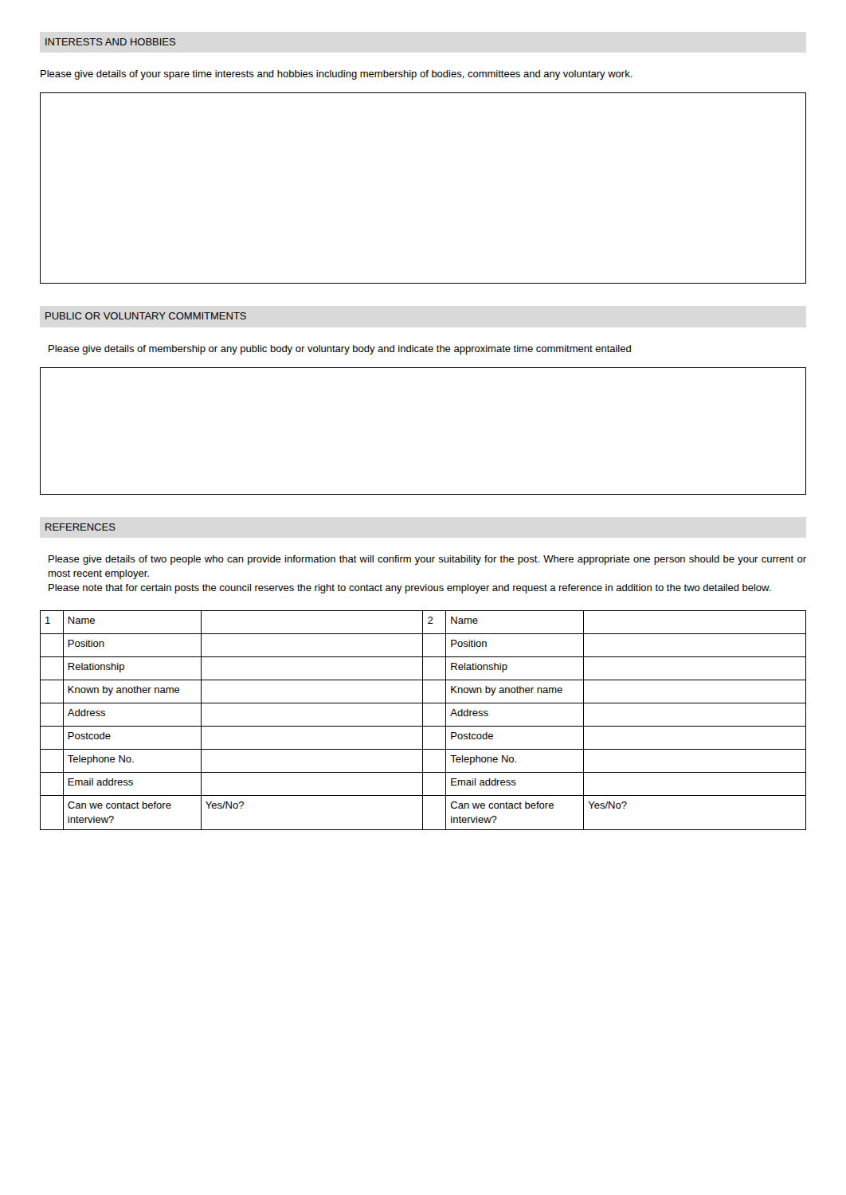INTERESTS AND HOBBIES
Please give details of your spare time interests and hobbies including membership of bodies, committees and any voluntary work.
PUBLIC OR VOLUNTARY COMMITMENTS
Please give details of membership or any public body or voluntary body and indicate the approximate time commitment entailed
REFERENCES
Please give details of two people who can provide information that will confirm your suitability for the post. Where appropriate one person should be your current or most recent employer.
Please note that for certain posts the council reserves the right to contact any previous employer and request a reference in addition to the two detailed below.
| 1 | Name | | 2 | Name | |
| | Position | | | Position | |
| | Relationship | | | Relationship | |
| | Known by another name | | | Known by another name | |
| | Address | | | Address | |
| | Postcode | | | Postcode | |
| | Telephone No. | | | Telephone No. | |
| | Email address | | | Email address | |
| | Can we contact before interview? | Yes/No? | | Can we contact before interview? | Yes/No? |